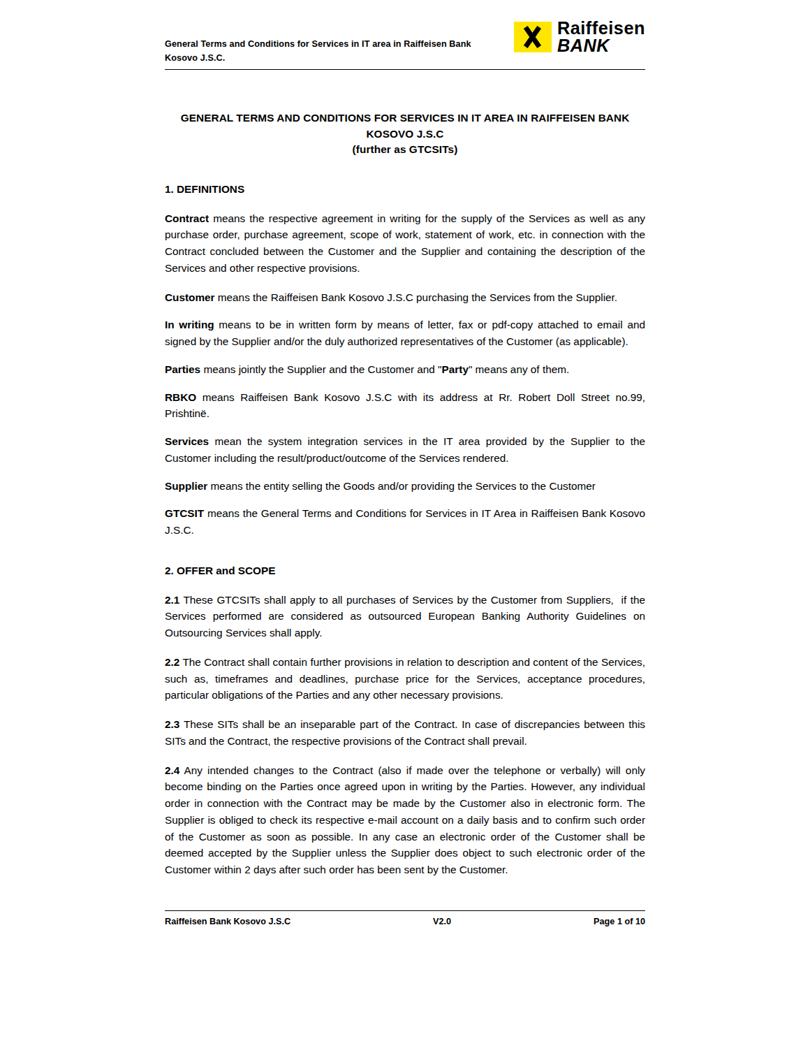General Terms and Conditions for Services in IT area in Raiffeisen Bank Kosovo J.S.C.
Raiffeisen
BANK
GENERAL TERMS AND CONDITIONS FOR SERVICES IN IT AREA IN RAIFFEISEN BANK KOSOVO J.S.C
(further as GTCSITs)
1. DEFINITIONS
Contract means the respective agreement in writing for the supply of the Services as well as any purchase order, purchase agreement, scope of work, statement of work, etc. in connection with the Contract concluded between the Customer and the Supplier and containing the description of the Services and other respective provisions.
Customer means the Raiffeisen Bank Kosovo J.S.C purchasing the Services from the Supplier.
In writing means to be in written form by means of letter, fax or pdf-copy attached to email and signed by the Supplier and/or the duly authorized representatives of the Customer (as applicable).
Parties means jointly the Supplier and the Customer and "Party" means any of them.
RBKO means Raiffeisen Bank Kosovo J.S.C with its address at Rr. Robert Doll Street no.99, Prishtinë.
Services mean the system integration services in the IT area provided by the Supplier to the Customer including the result/product/outcome of the Services rendered.
Supplier means the entity selling the Goods and/or providing the Services to the Customer
GTCSIT means the General Terms and Conditions for Services in IT Area in Raiffeisen Bank Kosovo J.S.C.
2. OFFER and SCOPE
2.1 These GTCSITs shall apply to all purchases of Services by the Customer from Suppliers, if the Services performed are considered as outsourced European Banking Authority Guidelines on Outsourcing Services shall apply.
2.2 The Contract shall contain further provisions in relation to description and content of the Services, such as, timeframes and deadlines, purchase price for the Services, acceptance procedures, particular obligations of the Parties and any other necessary provisions.
2.3 These SITs shall be an inseparable part of the Contract. In case of discrepancies between this SITs and the Contract, the respective provisions of the Contract shall prevail.
2.4 Any intended changes to the Contract (also if made over the telephone or verbally) will only become binding on the Parties once agreed upon in writing by the Parties. However, any individual order in connection with the Contract may be made by the Customer also in electronic form. The Supplier is obliged to check its respective e-mail account on a daily basis and to confirm such order of the Customer as soon as possible. In any case an electronic order of the Customer shall be deemed accepted by the Supplier unless the Supplier does object to such electronic order of the Customer within 2 days after such order has been sent by the Customer.
Raiffeisen Bank Kosovo J.S.C
V2.0
Page 1 of 10